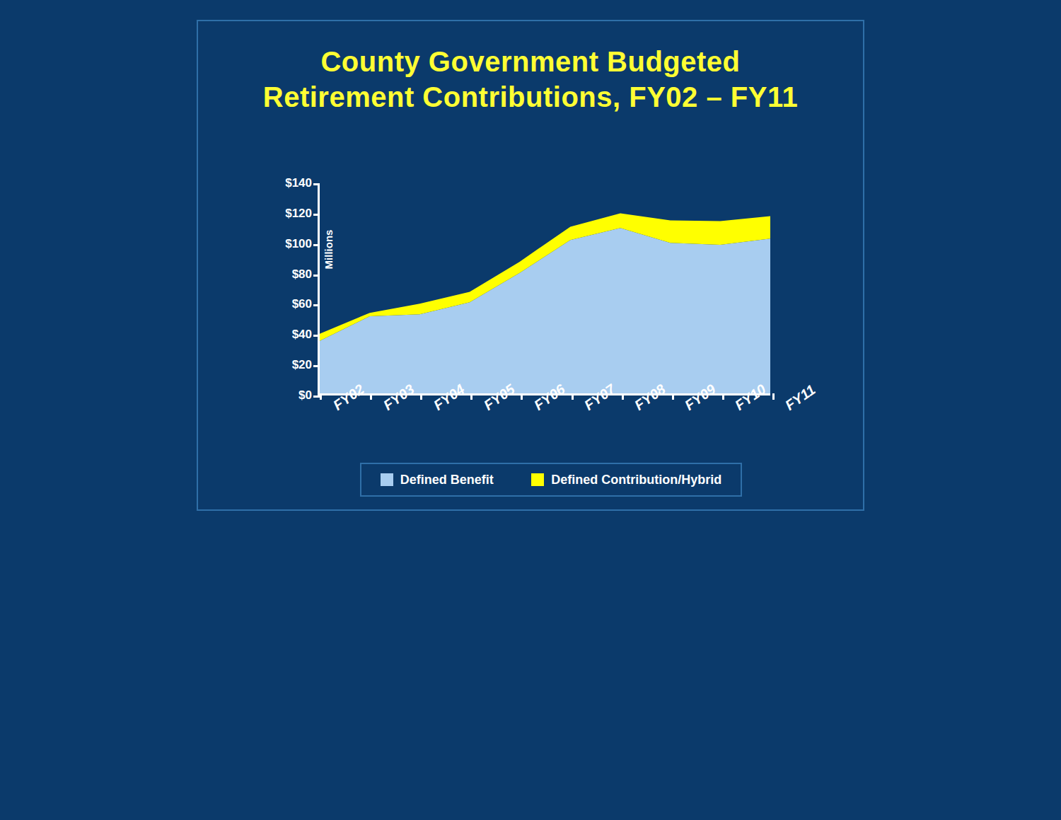County Government Budgeted
Retirement Contributions, FY02 – FY11
Millions
$140 $120 $100 $80 $60 $40 $20 $0
FY02 FY03 FY04 FY05 FY06 FY07 FY08 FY09 FY10 FY11
Defined Benefit
Defined Contribution/Hybrid